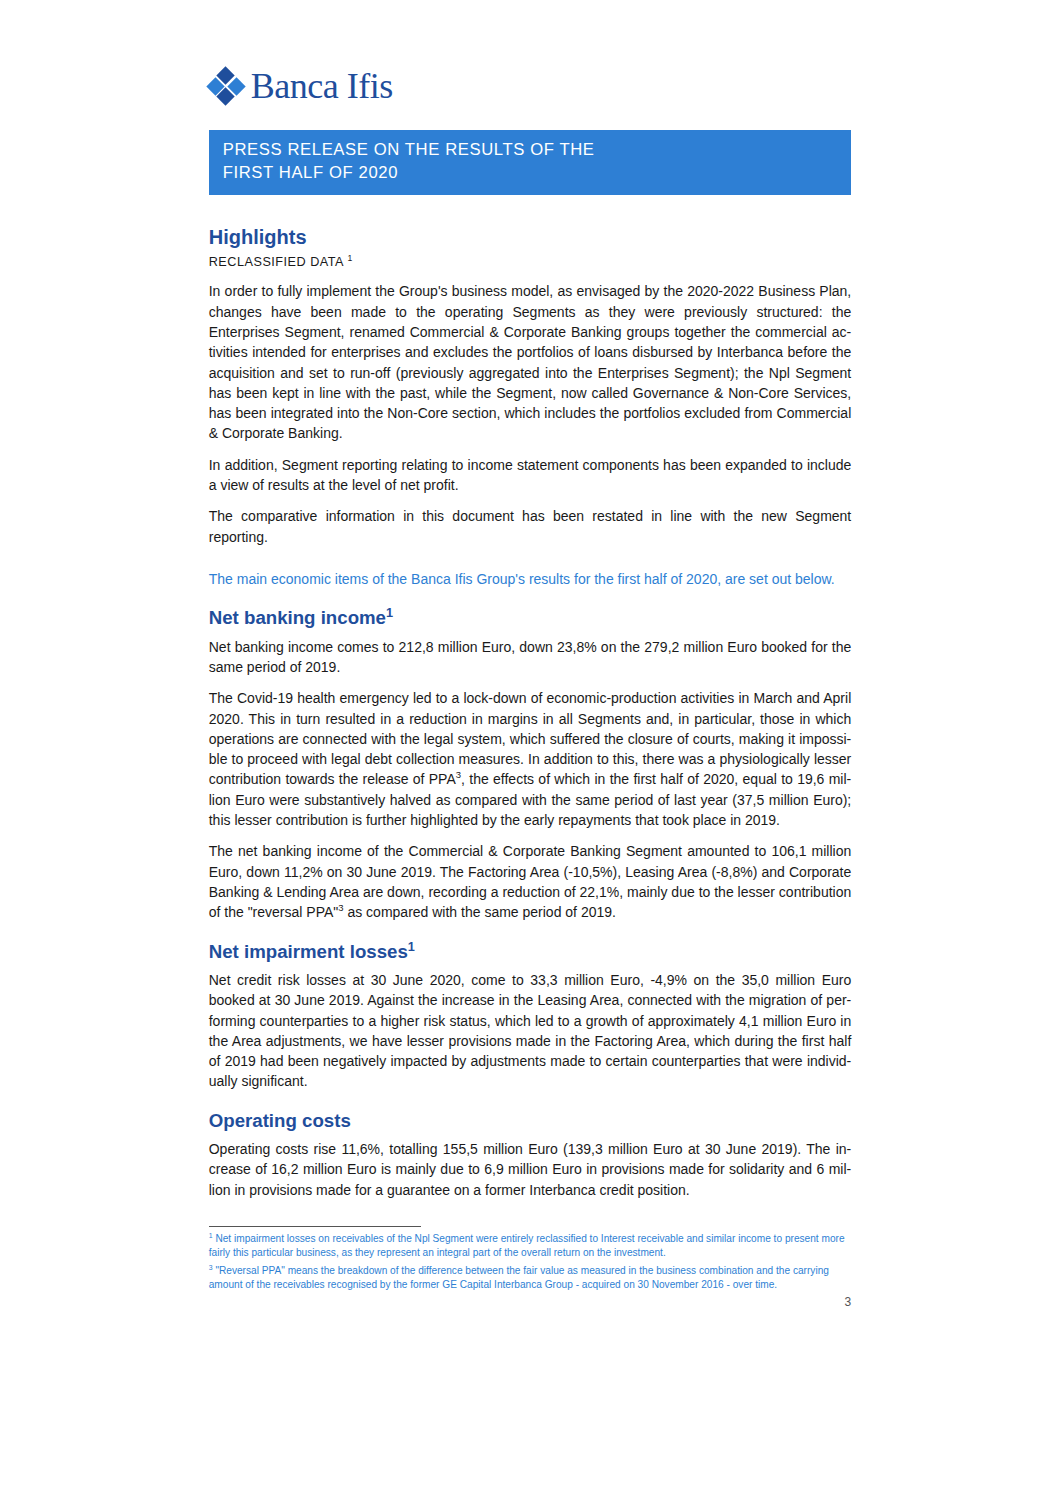Banca Ifis
PRESS RELEASE ON THE RESULTS OF THE
FIRST HALF OF 2020
Highlights
RECLASSIFIED DATA 1
In order to fully implement the Group's business model, as envisaged by the 2020-2022 Business Plan, changes have been made to the operating Segments as they were previously structured: the Enterprises Segment, renamed Commercial & Corporate Banking groups together the commercial activities intended for enterprises and excludes the portfolios of loans disbursed by Interbanca before the acquisition and set to run-off (previously aggregated into the Enterprises Segment); the Npl Segment has been kept in line with the past, while the Segment, now called Governance & Non-Core Services, has been integrated into the Non-Core section, which includes the portfolios excluded from Commercial & Corporate Banking.
In addition, Segment reporting relating to income statement components has been expanded to include a view of results at the level of net profit.
The comparative information in this document has been restated in line with the new Segment reporting.
The main economic items of the Banca Ifis Group's results for the first half of 2020, are set out below.
Net banking income1
Net banking income comes to 212,8 million Euro, down 23,8% on the 279,2 million Euro booked for the same period of 2019.
The Covid-19 health emergency led to a lock-down of economic-production activities in March and April 2020. This in turn resulted in a reduction in margins in all Segments and, in particular, those in which operations are connected with the legal system, which suffered the closure of courts, making it impossible to proceed with legal debt collection measures. In addition to this, there was a physiologically lesser contribution towards the release of PPA3, the effects of which in the first half of 2020, equal to 19,6 million Euro were substantively halved as compared with the same period of last year (37,5 million Euro); this lesser contribution is further highlighted by the early repayments that took place in 2019.
The net banking income of the Commercial & Corporate Banking Segment amounted to 106,1 million Euro, down 11,2% on 30 June 2019. The Factoring Area (-10,5%), Leasing Area (-8,8%) and Corporate Banking & Lending Area are down, recording a reduction of 22,1%, mainly due to the lesser contribution of the "reversal PPA"3 as compared with the same period of 2019.
Net impairment losses1
Net credit risk losses at 30 June 2020, come to 33,3 million Euro, -4,9% on the 35,0 million Euro booked at 30 June 2019. Against the increase in the Leasing Area, connected with the migration of performing counterparties to a higher risk status, which led to a growth of approximately 4,1 million Euro in the Area adjustments, we have lesser provisions made in the Factoring Area, which during the first half of 2019 had been negatively impacted by adjustments made to certain counterparties that were individually significant.
Operating costs
Operating costs rise 11,6%, totalling 155,5 million Euro (139,3 million Euro at 30 June 2019). The increase of 16,2 million Euro is mainly due to 6,9 million Euro in provisions made for solidarity and 6 million in provisions made for a guarantee on a former Interbanca credit position.
1 Net impairment losses on receivables of the Npl Segment were entirely reclassified to Interest receivable and similar income to present more fairly this particular business, as they represent an integral part of the overall return on the investment.
3 "Reversal PPA" means the breakdown of the difference between the fair value as measured in the business combination and the carrying amount of the receivables recognised by the former GE Capital Interbanca Group - acquired on 30 November 2016 - over time.
3